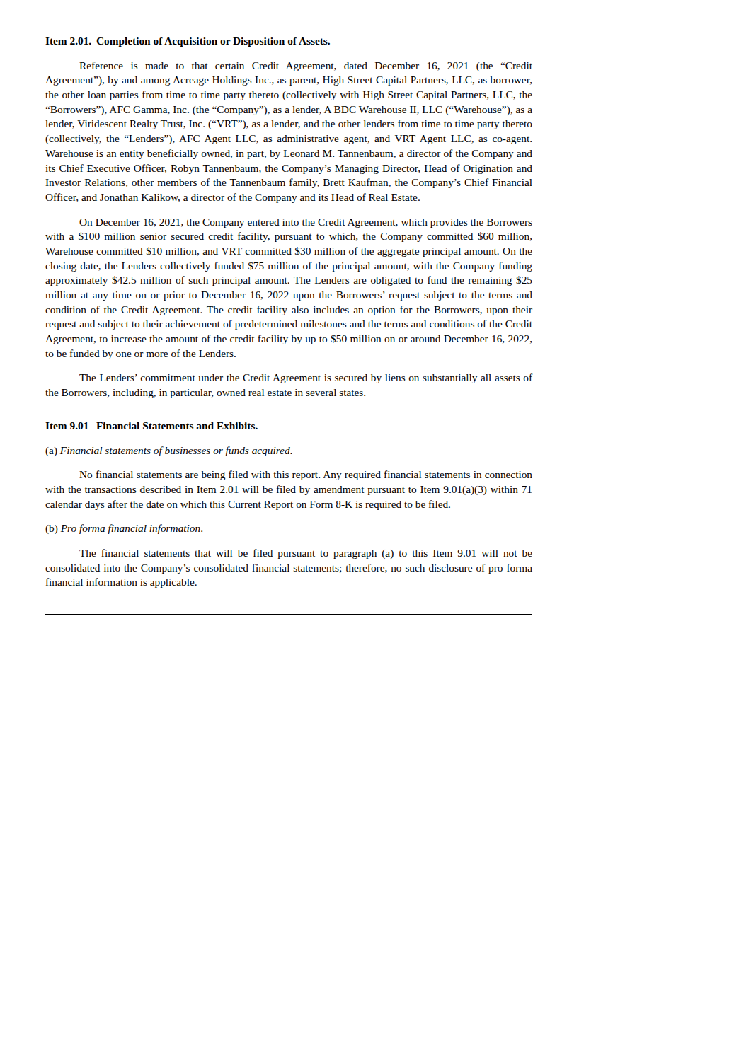Item 2.01. Completion of Acquisition or Disposition of Assets.
Reference is made to that certain Credit Agreement, dated December 16, 2021 (the “Credit Agreement”), by and among Acreage Holdings Inc., as parent, High Street Capital Partners, LLC, as borrower, the other loan parties from time to time party thereto (collectively with High Street Capital Partners, LLC, the “Borrowers”), AFC Gamma, Inc. (the “Company”), as a lender, A BDC Warehouse II, LLC (“Warehouse”), as a lender, Viridescent Realty Trust, Inc. (“VRT”), as a lender, and the other lenders from time to time party thereto (collectively, the “Lenders”), AFC Agent LLC, as administrative agent, and VRT Agent LLC, as co-agent. Warehouse is an entity beneficially owned, in part, by Leonard M. Tannenbaum, a director of the Company and its Chief Executive Officer, Robyn Tannenbaum, the Company’s Managing Director, Head of Origination and Investor Relations, other members of the Tannenbaum family, Brett Kaufman, the Company’s Chief Financial Officer, and Jonathan Kalikow, a director of the Company and its Head of Real Estate.
On December 16, 2021, the Company entered into the Credit Agreement, which provides the Borrowers with a $100 million senior secured credit facility, pursuant to which, the Company committed $60 million, Warehouse committed $10 million, and VRT committed $30 million of the aggregate principal amount. On the closing date, the Lenders collectively funded $75 million of the principal amount, with the Company funding approximately $42.5 million of such principal amount. The Lenders are obligated to fund the remaining $25 million at any time on or prior to December 16, 2022 upon the Borrowers’ request subject to the terms and condition of the Credit Agreement. The credit facility also includes an option for the Borrowers, upon their request and subject to their achievement of predetermined milestones and the terms and conditions of the Credit Agreement, to increase the amount of the credit facility by up to $50 million on or around December 16, 2022, to be funded by one or more of the Lenders.
The Lenders’ commitment under the Credit Agreement is secured by liens on substantially all assets of the Borrowers, including, in particular, owned real estate in several states.
Item 9.01 Financial Statements and Exhibits.
(a) Financial statements of businesses or funds acquired.
No financial statements are being filed with this report. Any required financial statements in connection with the transactions described in Item 2.01 will be filed by amendment pursuant to Item 9.01(a)(3) within 71 calendar days after the date on which this Current Report on Form 8-K is required to be filed.
(b) Pro forma financial information.
The financial statements that will be filed pursuant to paragraph (a) to this Item 9.01 will not be consolidated into the Company’s consolidated financial statements; therefore, no such disclosure of pro forma financial information is applicable.